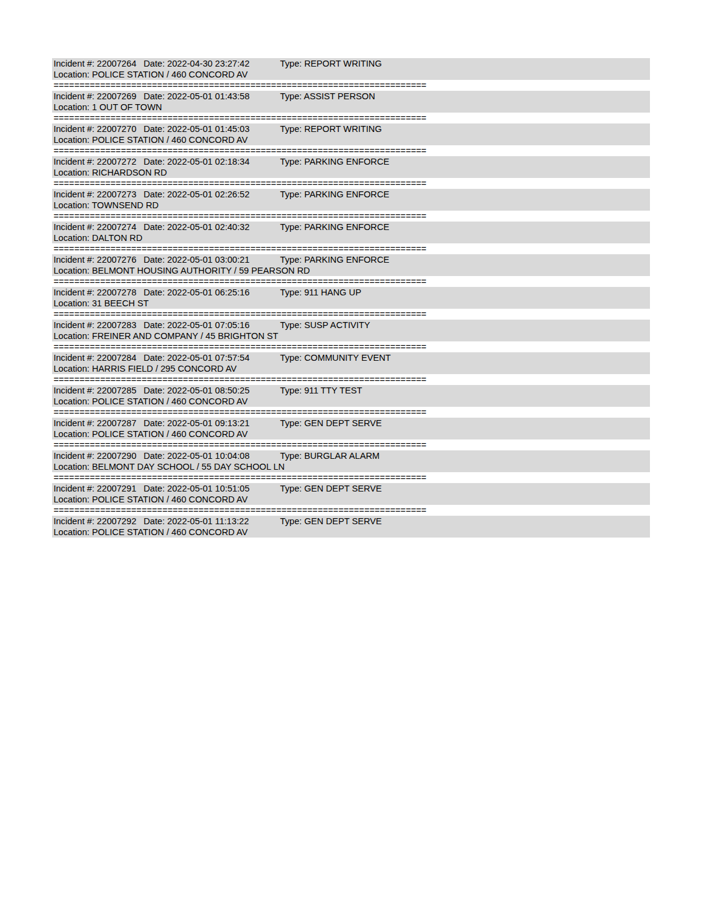Incident #: 22007264 Date: 2022-04-30 23:27:42 Type: REPORT WRITING
Location: POLICE STATION / 460 CONCORD AV
========================================================================
Incident #: 22007269 Date: 2022-05-01 01:43:58 Type: ASSIST PERSON
Location: 1 OUT OF TOWN
========================================================================
Incident #: 22007270 Date: 2022-05-01 01:45:03 Type: REPORT WRITING
Location: POLICE STATION / 460 CONCORD AV
========================================================================
Incident #: 22007272 Date: 2022-05-01 02:18:34 Type: PARKING ENFORCE
Location: RICHARDSON RD
========================================================================
Incident #: 22007273 Date: 2022-05-01 02:26:52 Type: PARKING ENFORCE
Location: TOWNSEND RD
========================================================================
Incident #: 22007274 Date: 2022-05-01 02:40:32 Type: PARKING ENFORCE
Location: DALTON RD
========================================================================
Incident #: 22007276 Date: 2022-05-01 03:00:21 Type: PARKING ENFORCE
Location: BELMONT HOUSING AUTHORITY / 59 PEARSON RD
========================================================================
Incident #: 22007278 Date: 2022-05-01 06:25:16 Type: 911 HANG UP
Location: 31 BEECH ST
========================================================================
Incident #: 22007283 Date: 2022-05-01 07:05:16 Type: SUSP ACTIVITY
Location: FREINER AND COMPANY / 45 BRIGHTON ST
========================================================================
Incident #: 22007284 Date: 2022-05-01 07:57:54 Type: COMMUNITY EVENT
Location: HARRIS FIELD / 295 CONCORD AV
========================================================================
Incident #: 22007285 Date: 2022-05-01 08:50:25 Type: 911 TTY TEST
Location: POLICE STATION / 460 CONCORD AV
========================================================================
Incident #: 22007287 Date: 2022-05-01 09:13:21 Type: GEN DEPT SERVE
Location: POLICE STATION / 460 CONCORD AV
========================================================================
Incident #: 22007290 Date: 2022-05-01 10:04:08 Type: BURGLAR ALARM
Location: BELMONT DAY SCHOOL / 55 DAY SCHOOL LN
========================================================================
Incident #: 22007291 Date: 2022-05-01 10:51:05 Type: GEN DEPT SERVE
Location: POLICE STATION / 460 CONCORD AV
========================================================================
Incident #: 22007292 Date: 2022-05-01 11:13:22 Type: GEN DEPT SERVE
Location: POLICE STATION / 460 CONCORD AV